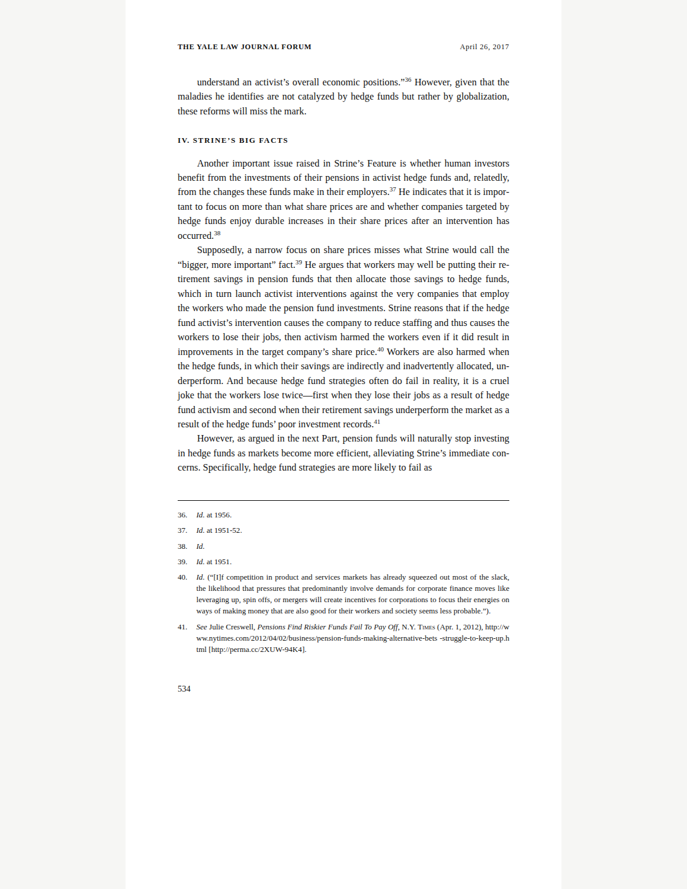The Yale Law Journal Forum April 26, 2017
understand an activist’s overall economic positions.”36 However, given that the maladies he identifies are not catalyzed by hedge funds but rather by globalization, these reforms will miss the mark.
iv. strine’s big facts
Another important issue raised in Strine’s Feature is whether human investors benefit from the investments of their pensions in activist hedge funds and, relatedly, from the changes these funds make in their employers.37 He indicates that it is important to focus on more than what share prices are and whether companies targeted by hedge funds enjoy durable increases in their share prices after an intervention has occurred.38
Supposedly, a narrow focus on share prices misses what Strine would call the “bigger, more important” fact.39 He argues that workers may well be putting their retirement savings in pension funds that then allocate those savings to hedge funds, which in turn launch activist interventions against the very companies that employ the workers who made the pension fund investments. Strine reasons that if the hedge fund activist’s intervention causes the company to reduce staffing and thus causes the workers to lose their jobs, then activism harmed the workers even if it did result in improvements in the target company’s share price.40 Workers are also harmed when the hedge funds, in which their savings are indirectly and inadvertently allocated, underperform. And because hedge fund strategies often do fail in reality, it is a cruel joke that the workers lose twice—first when they lose their jobs as a result of hedge fund activism and second when their retirement savings underperform the market as a result of the hedge funds’ poor investment records.41
However, as argued in the next Part, pension funds will naturally stop investing in hedge funds as markets become more efficient, alleviating Strine’s immediate concerns. Specifically, hedge fund strategies are more likely to fail as
36. Id. at 1956.
37. Id. at 1951-52.
38. Id.
39. Id. at 1951.
40. Id. (“[I]f competition in product and services markets has already squeezed out most of the slack, the likelihood that pressures that predominantly involve demands for corporate finance moves like leveraging up, spin offs, or mergers will create incentives for corporations to focus their energies on ways of making money that are also good for their workers and society seems less probable.”).
41. See Julie Creswell, Pensions Find Riskier Funds Fail To Pay Off, N.Y. Times (Apr. 1, 2012), http://www.nytimes.com/2012/04/02/business/pension-funds-making-alternative-bets -struggle-to-keep-up.html [http://perma.cc/2XUW-94K4].
534